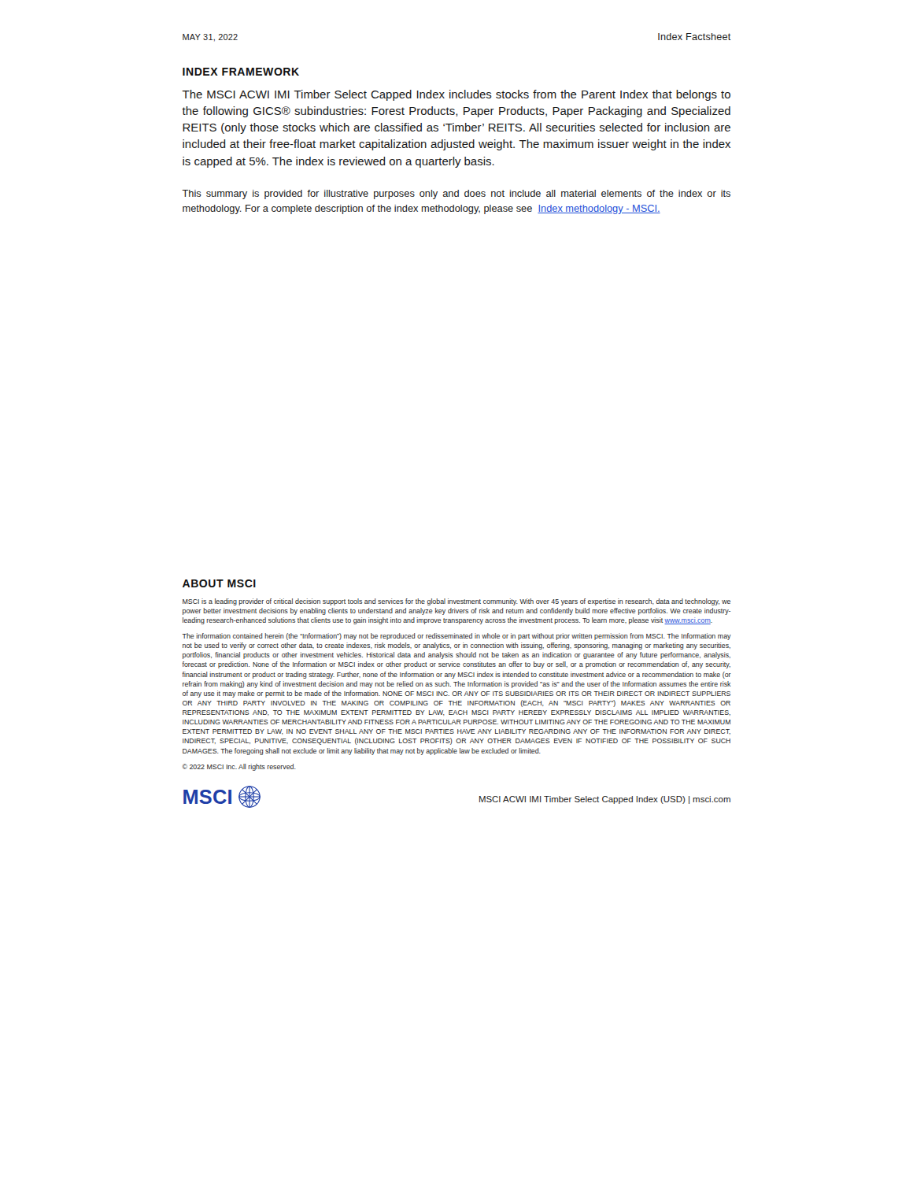MAY 31, 2022
Index Factsheet
INDEX FRAMEWORK
The MSCI ACWI IMI Timber Select Capped Index includes stocks from the Parent Index that belongs to the following GICS® subindustries: Forest Products, Paper Products, Paper Packaging and Specialized REITS (only those stocks which are classified as ‘Timber’ REITS. All securities selected for inclusion are included at their free-float market capitalization adjusted weight. The maximum issuer weight in the index is capped at 5%. The index is reviewed on a quarterly basis.
This summary is provided for illustrative purposes only and does not include all material elements of the index or its methodology. For a complete description of the index methodology, please see Index methodology - MSCI.
ABOUT MSCI
MSCI is a leading provider of critical decision support tools and services for the global investment community. With over 45 years of expertise in research, data and technology, we power better investment decisions by enabling clients to understand and analyze key drivers of risk and return and confidently build more effective portfolios. We create industry-leading research-enhanced solutions that clients use to gain insight into and improve transparency across the investment process. To learn more, please visit www.msci.com.
The information contained herein (the “Information”) may not be reproduced or redisseminated in whole or in part without prior written permission from MSCI. The Information may not be used to verify or correct other data, to create indexes, risk models, or analytics, or in connection with issuing, offering, sponsoring, managing or marketing any securities, portfolios, financial products or other investment vehicles. Historical data and analysis should not be taken as an indication or guarantee of any future performance, analysis, forecast or prediction. None of the Information or MSCI index or other product or service constitutes an offer to buy or sell, or a promotion or recommendation of, any security, financial instrument or product or trading strategy. Further, none of the Information or any MSCI index is intended to constitute investment advice or a recommendation to make (or refrain from making) any kind of investment decision and may not be relied on as such. The Information is provided "as is" and the user of the Information assumes the entire risk of any use it may make or permit to be made of the Information. NONE OF MSCI INC. OR ANY OF ITS SUBSIDIARIES OR ITS OR THEIR DIRECT OR INDIRECT SUPPLIERS OR ANY THIRD PARTY INVOLVED IN THE MAKING OR COMPILING OF THE INFORMATION (EACH, AN "MSCI PARTY") MAKES ANY WARRANTIES OR REPRESENTATIONS AND, TO THE MAXIMUM EXTENT PERMITTED BY LAW, EACH MSCI PARTY HEREBY EXPRESSLY DISCLAIMS ALL IMPLIED WARRANTIES, INCLUDING WARRANTIES OF MERCHANTABILITY AND FITNESS FOR A PARTICULAR PURPOSE. WITHOUT LIMITING ANY OF THE FOREGOING AND TO THE MAXIMUM EXTENT PERMITTED BY LAW, IN NO EVENT SHALL ANY OF THE MSCI PARTIES HAVE ANY LIABILITY REGARDING ANY OF THE INFORMATION FOR ANY DIRECT, INDIRECT, SPECIAL, PUNITIVE, CONSEQUENTIAL (INCLUDING LOST PROFITS) OR ANY OTHER DAMAGES EVEN IF NOTIFIED OF THE POSSIBILITY OF SUCH DAMAGES. The foregoing shall not exclude or limit any liability that may not by applicable law be excluded or limited.
© 2022 MSCI Inc. All rights reserved.
MSCI
MSCI ACWI IMI Timber Select Capped Index (USD) | msci.com